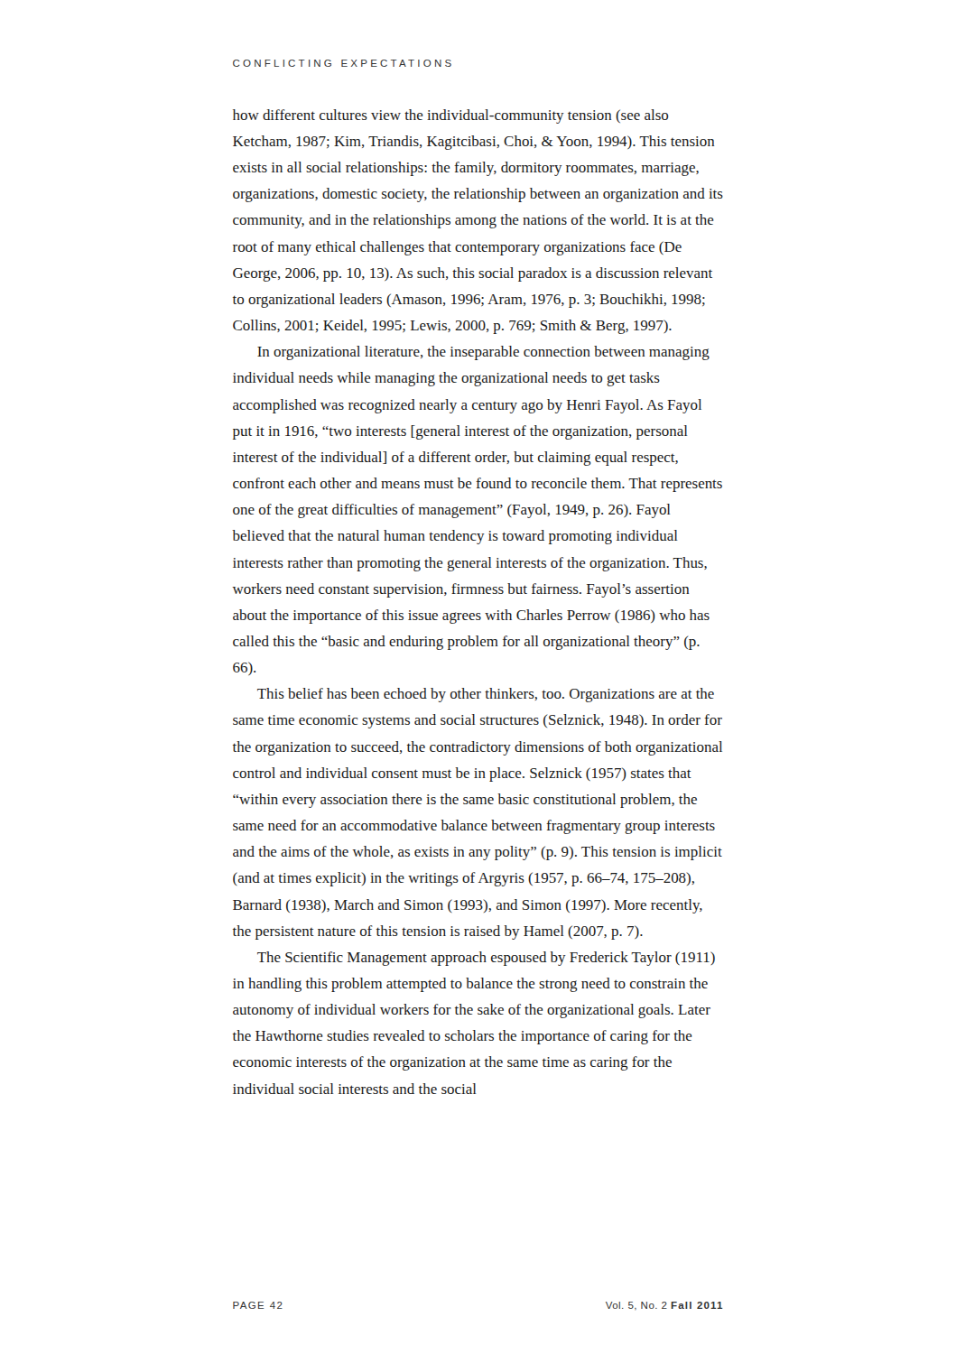Conflicting Expectations
how different cultures view the individual-community tension (see also Ketcham, 1987; Kim, Triandis, Kagitcibasi, Choi, & Yoon, 1994). This tension exists in all social relationships: the family, dormitory roommates, marriage, organizations, domestic society, the relationship between an organization and its community, and in the relationships among the nations of the world. It is at the root of many ethical challenges that contemporary organizations face (De George, 2006, pp. 10, 13). As such, this social paradox is a discussion relevant to organizational leaders (Amason, 1996; Aram, 1976, p. 3; Bouchikhi, 1998; Collins, 2001; Keidel, 1995; Lewis, 2000, p. 769; Smith & Berg, 1997).
In organizational literature, the inseparable connection between managing individual needs while managing the organizational needs to get tasks accomplished was recognized nearly a century ago by Henri Fayol. As Fayol put it in 1916, “two interests [general interest of the organization, personal interest of the individual] of a different order, but claiming equal respect, confront each other and means must be found to reconcile them. That represents one of the great difficulties of management” (Fayol, 1949, p. 26). Fayol believed that the natural human tendency is toward promoting individual interests rather than promoting the general interests of the organization. Thus, workers need constant supervision, firmness but fairness. Fayol’s assertion about the importance of this issue agrees with Charles Perrow (1986) who has called this the “basic and enduring problem for all organizational theory” (p. 66).
This belief has been echoed by other thinkers, too. Organizations are at the same time economic systems and social structures (Selznick, 1948). In order for the organization to succeed, the contradictory dimensions of both organizational control and individual consent must be in place. Selznick (1957) states that “within every association there is the same basic constitutional problem, the same need for an accommodative balance between fragmentary group interests and the aims of the whole, as exists in any polity” (p. 9). This tension is implicit (and at times explicit) in the writings of Argyris (1957, p. 66–74, 175–208), Barnard (1938), March and Simon (1993), and Simon (1997). More recently, the persistent nature of this tension is raised by Hamel (2007, p. 7).
The Scientific Management approach espoused by Frederick Taylor (1911) in handling this problem attempted to balance the strong need to constrain the autonomy of individual workers for the sake of the organizational goals. Later the Hawthorne studies revealed to scholars the importance of caring for the economic interests of the organization at the same time as caring for the individual social interests and the social
Page 42 Vol. 5, No. 2 Fall 2011